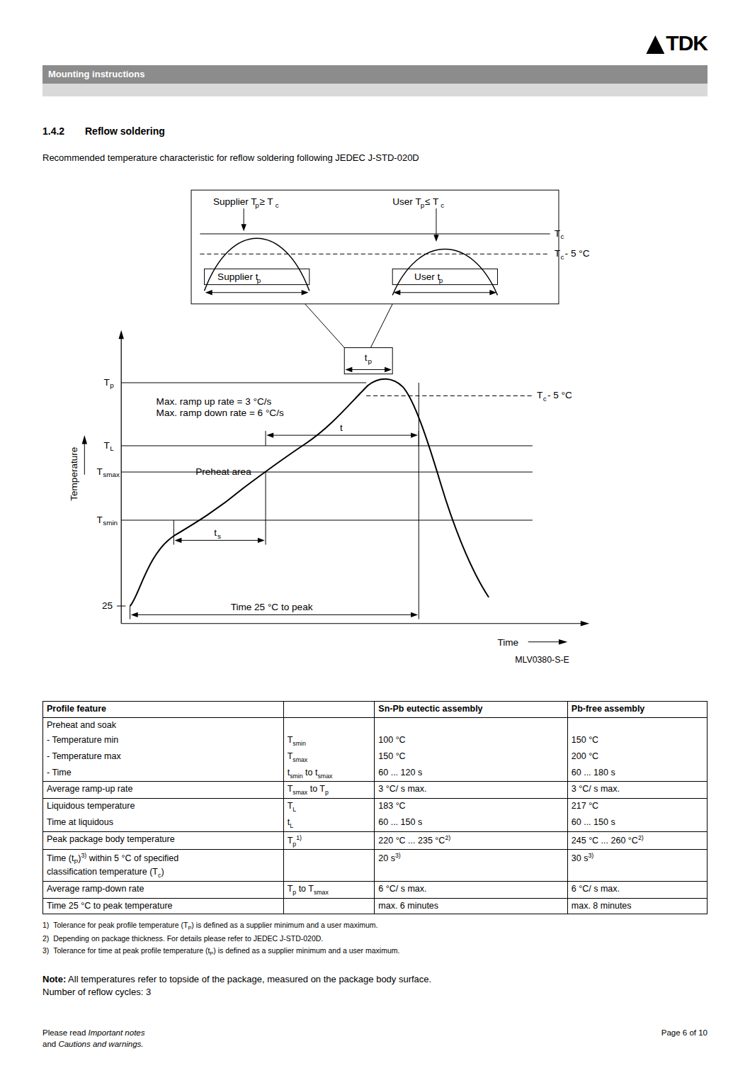TDK
Mounting instructions
1.4.2 Reflow soldering
Recommended temperature characteristic for reflow soldering following JEDEC J-STD-020D
Tc Tc - 5 °C Supplier Tp ≥ Tc User Tp ≤ Tc Supplier tp User tp Temperature Time tp Tp Tc - 5 °C TL Tsmax Tsmin 25 Preheat area ts t Time 25 °C to peak Max. ramp up rate = 3 °C/s Max. ramp down rate = 6 °C/s MLV0380-S-E
| Profile feature | | Sn-Pb eutectic assembly | Pb-free assembly |
| --- | --- | --- | --- |
| Preheat and soak | | | |
| - Temperature min | T smin | 100 °C | 150 °C |
| - Temperature max | T smax | 150 °C | 200 °C |
| - Time | t smin to t smax | 60 ... 120 s | 60 ... 180 s |
| Average ramp-up rate | T smax to T p | 3 °C/ s max. | 3 °C/ s max. |
| Liquidous temperature | T L | 183 °C | 217 °C |
| Time at liquidous | t L | 60 ... 150 s | 60 ... 150 s |
| Peak package body temperature | T p 1) | 220 °C ... 235 °C 2) | 245 °C ... 260 °C 2) |
| Time (t P ) 3) within 5 °C of specified classification temperature (T c ) | | 20 s 3) | 30 s 3) |
| Average ramp-down rate | T p to T smax | 6 °C/ s max. | 6 °C/ s max. |
| Time 25 °C to peak temperature | | max. 6 minutes | max. 8 minutes |
1) Tolerance for peak profile temperature (TP) is defined as a supplier minimum and a user maximum.
2) Depending on package thickness. For details please refer to JEDEC J-STD-020D.
3) Tolerance for time at peak profile temperature (tP) is defined as a supplier minimum and a user maximum.
Note: All temperatures refer to topside of the package, measured on the package body surface.
Number of reflow cycles: 3
Please read Important notes
and Cautions and warnings.
Page 6 of 10